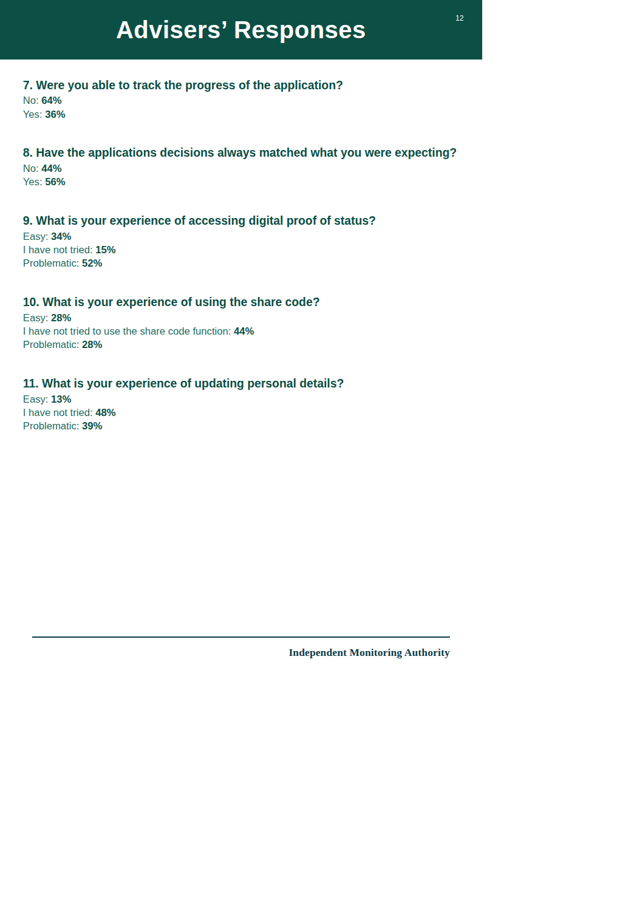12
Advisers’ Responses
7. Were you able to track the progress of the application?
No: 64%
Yes: 36%
8. Have the applications decisions always matched what you were expecting?
No: 44%
Yes: 56%
9. What is your experience of accessing digital proof of status?
Easy: 34%
I have not tried: 15%
Problematic: 52%
10. What is your experience of using the share code?
Easy: 28%
I have not tried to use the share code function: 44%
Problematic: 28%
11. What is your experience of updating personal details?
Easy: 13%
I have not tried: 48%
Problematic: 39%
Independent Monitoring Authority